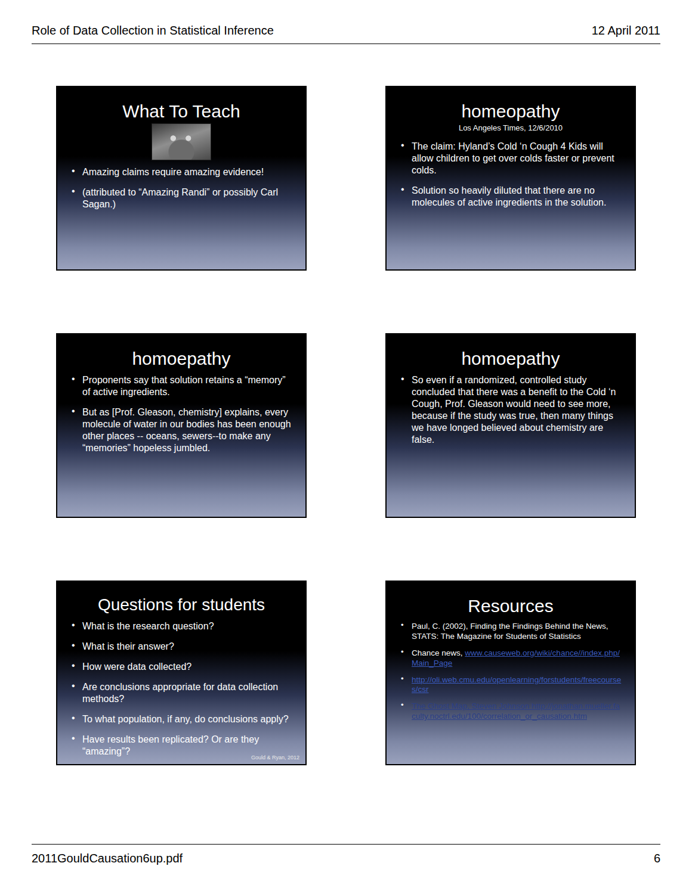Role of Data Collection in Statistical Inference
12 April 2011
What To Teach
Amazing claims require amazing evidence!
(attributed to “Amazing Randi” or possibly Carl Sagan.)
homeopathy
Los Angeles Times, 12/6/2010
The claim: Hyland’s Cold ‘n Cough 4 Kids will allow children to get over colds faster or prevent colds.
Solution so heavily diluted that there are no molecules of active ingredients in the solution.
homoepathy
Proponents say that solution retains a “memory” of active ingredients.
But as [Prof. Gleason, chemistry] explains, every molecule of water in our bodies has been enough other places -- oceans, sewers--to make any “memories” hopeless jumbled.
homoepathy
So even if a randomized, controlled study concluded that there was a benefit to the Cold ‘n Cough, Prof. Gleason would need to see more, because if the study was true, then many things we have longed believed about chemistry are false.
Questions for students
What is the research question?
What is their answer?
How were data collected?
Are conclusions appropriate for data collection methods?
To what population, if any, do conclusions apply?
Have results been replicated? Or are they “amazing”?
Gould & Ryan, 2012
Resources
Paul, C. (2002), Finding the Findings Behind the News, STATS: The Magazine for Students of Statistics
Chance news, www.causeweb.org/wiki/chance//index.php/Main_Page
http://oli.web.cmu.edu/openlearning/forstudents/freecourses/csr
The Ghost Map, Steven Johnson http://jonathan.mueller.faculty.noctrl.edu/100/correlation_or_causation.htm
2011GouldCausation6up.pdf
6